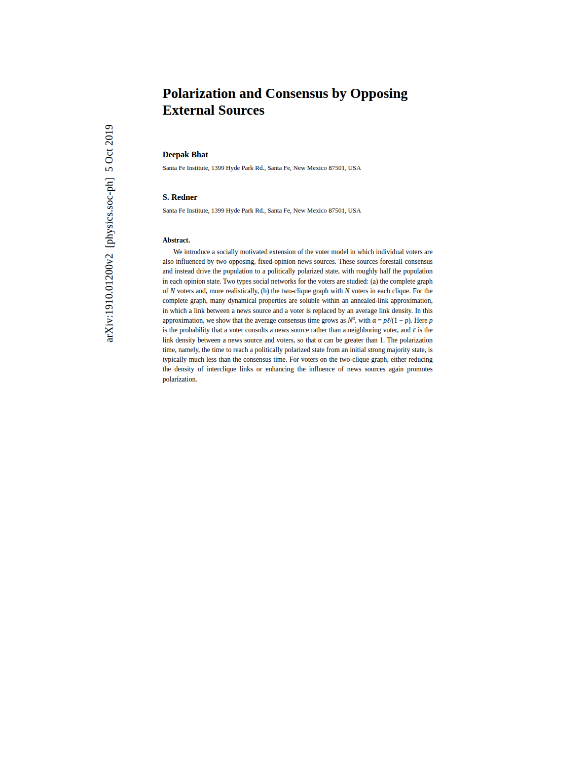arXiv:1910.01200v2 [physics.soc-ph] 5 Oct 2019
Polarization and Consensus by Opposing External Sources
Deepak Bhat
Santa Fe Institute, 1399 Hyde Park Rd., Santa Fe, New Mexico 87501, USA
S. Redner
Santa Fe Institute, 1399 Hyde Park Rd., Santa Fe, New Mexico 87501, USA
Abstract.
We introduce a socially motivated extension of the voter model in which individual voters are also influenced by two opposing, fixed-opinion news sources. These sources forestall consensus and instead drive the population to a politically polarized state, with roughly half the population in each opinion state. Two types social networks for the voters are studied: (a) the complete graph of N voters and, more realistically, (b) the two-clique graph with N voters in each clique. For the complete graph, many dynamical properties are soluble within an annealed-link approximation, in which a link between a news source and a voter is replaced by an average link density. In this approximation, we show that the average consensus time grows as Nα, with α = pℓ/(1 − p). Here p is the probability that a voter consults a news source rather than a neighboring voter, and ℓ is the link density between a news source and voters, so that α can be greater than 1. The polarization time, namely, the time to reach a politically polarized state from an initial strong majority state, is typically much less than the consensus time. For voters on the two-clique graph, either reducing the density of interclique links or enhancing the influence of news sources again promotes polarization.